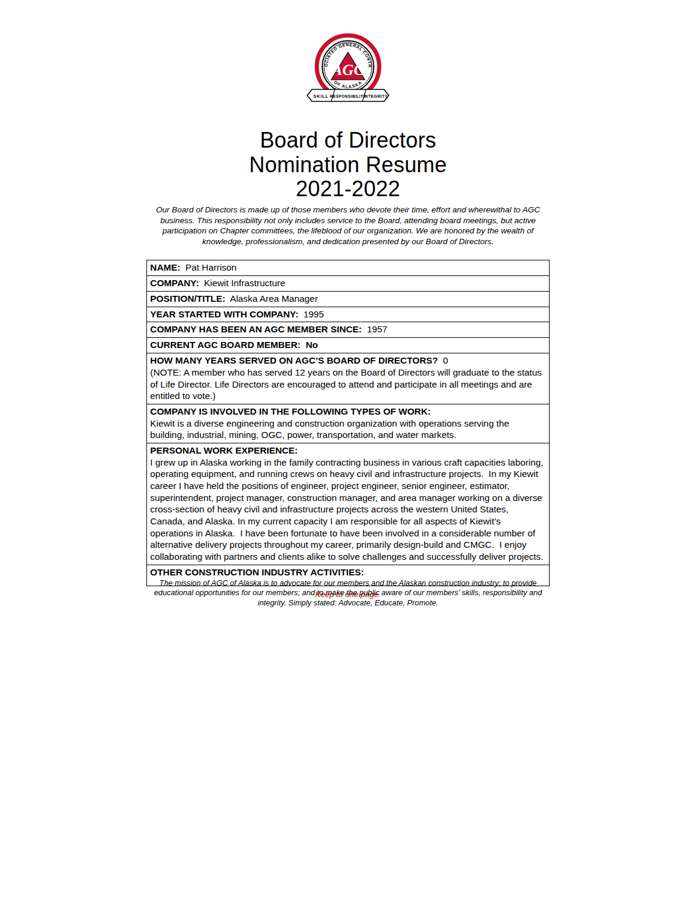THE ASSOCIATED GENERAL CONTRACTORS OF ALASKA AGC SKILL RESPONSIBILITY INTEGRITY
Board of Directors Nomination Resume 2021-2022
Our Board of Directors is made up of those members who devote their time, effort and wherewithal to AGC business. This responsibility not only includes service to the Board, attending board meetings, but active participation on Chapter committees, the lifeblood of our organization. We are honored by the wealth of knowledge, professionalism, and dedication presented by our Board of Directors.
| NAME: Pat Harrison |
| COMPANY: Kiewit Infrastructure |
| POSITION/TITLE: Alaska Area Manager |
| YEAR STARTED WITH COMPANY: 1995 |
| COMPANY HAS BEEN AN AGC MEMBER SINCE: 1957 |
| CURRENT AGC BOARD MEMBER: No |
| HOW MANY YEARS SERVED ON AGC’S BOARD OF DIRECTORS? 0 (NOTE: A member who has served 12 years on the Board of Directors will graduate to the status of Life Director. Life Directors are encouraged to attend and participate in all meetings and are entitled to vote.) |
| COMPANY IS INVOLVED IN THE FOLLOWING TYPES OF WORK: Kiewit is a diverse engineering and construction organization with operations serving the building, industrial, mining, OGC, power, transportation, and water markets. |
| PERSONAL WORK EXPERIENCE: I grew up in Alaska working in the family contracting business in various craft capacities laboring, operating equipment, and running crews on heavy civil and infrastructure projects. In my Kiewit career I have held the positions of engineer, project engineer, senior engineer, estimator, superintendent, project manager, construction manager, and area manager working on a diverse cross-section of heavy civil and infrastructure projects across the western United States, Canada, and Alaska. In my current capacity I am responsible for all aspects of Kiewit’s operations in Alaska. I have been fortunate to have been involved in a considerable number of alternative delivery projects throughout my career, primarily design-build and CMGC. I enjoy collaborating with partners and clients alike to solve challenges and successfully deliver projects. |
| OTHER CONSTRUCTION INDUSTRY ACTIVITIES: |
Keep to one page.
The mission of AGC of Alaska is to advocate for our members and the Alaskan construction industry; to provide educational opportunities for our members; and to make the public aware of our members’ skills, responsibility and integrity. Simply stated: Advocate, Educate, Promote.